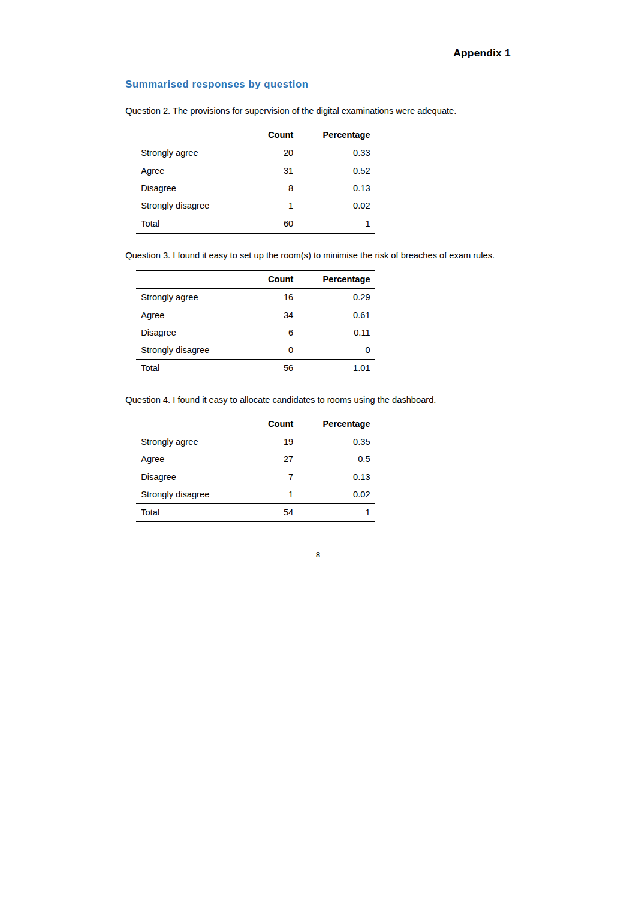Appendix 1
Summarised responses by question
Question 2. The provisions for supervision of the digital examinations were adequate.
| | Count | Percentage |
| --- | --- | --- |
| Strongly agree | 20 | 0.33 |
| Agree | 31 | 0.52 |
| Disagree | 8 | 0.13 |
| Strongly disagree | 1 | 0.02 |
| Total | 60 | 1 |
Question 3. I found it easy to set up the room(s) to minimise the risk of breaches of exam rules.
| | Count | Percentage |
| --- | --- | --- |
| Strongly agree | 16 | 0.29 |
| Agree | 34 | 0.61 |
| Disagree | 6 | 0.11 |
| Strongly disagree | 0 | 0 |
| Total | 56 | 1.01 |
Question 4. I found it easy to allocate candidates to rooms using the dashboard.
| | Count | Percentage |
| --- | --- | --- |
| Strongly agree | 19 | 0.35 |
| Agree | 27 | 0.5 |
| Disagree | 7 | 0.13 |
| Strongly disagree | 1 | 0.02 |
| Total | 54 | 1 |
8